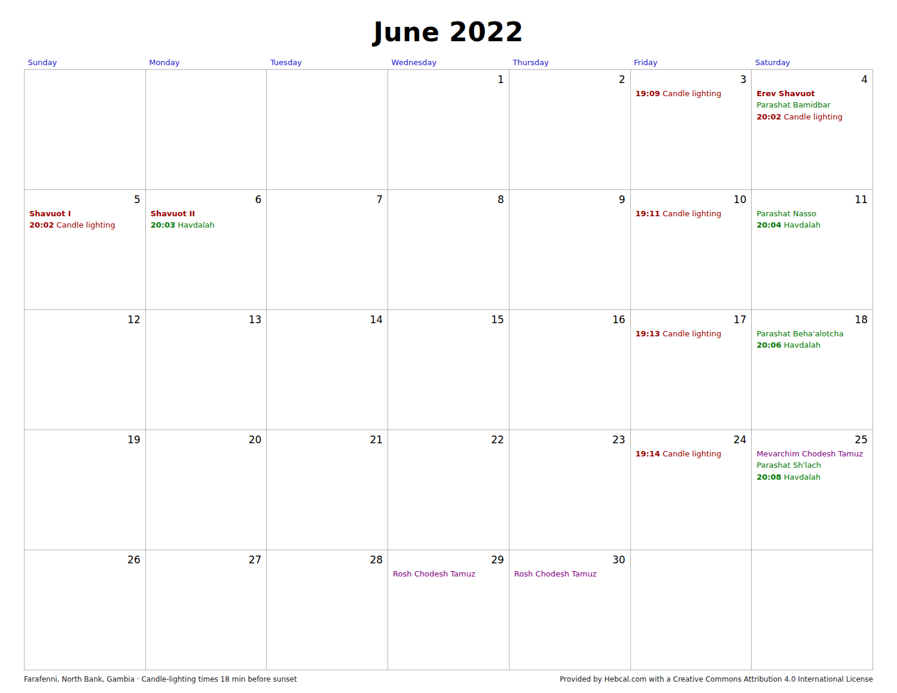June 2022
| Sunday | Monday | Tuesday | Wednesday | Thursday | Friday | Saturday |
| --- | --- | --- | --- | --- | --- | --- |
| | | | 1 | 2 | 3 19:09 Candle lighting | 4 Erev Shavuot Parashat Bamidbar 20:02 Candle lighting |
| 5 Shavuot I 20:02 Candle lighting | 6 Shavuot II 20:03 Havdalah | 7 | 8 | 9 | 10 19:11 Candle lighting | 11 Parashat Nasso 20:04 Havdalah |
| 12 | 13 | 14 | 15 | 16 | 17 19:13 Candle lighting | 18 Parashat Beha'alotcha 20:06 Havdalah |
| 19 | 20 | 21 | 22 | 23 | 24 19:14 Candle lighting | 25 Mevarchim Chodesh Tamuz Parashat Sh'lach 20:08 Havdalah |
| 26 | 27 | 28 | 29 Rosh Chodesh Tamuz | 30 Rosh Chodesh Tamuz | | |
Farafenni, North Bank, Gambia · Candle-lighting times 18 min before sunset
Provided by Hebcal.com with a Creative Commons Attribution 4.0 International License